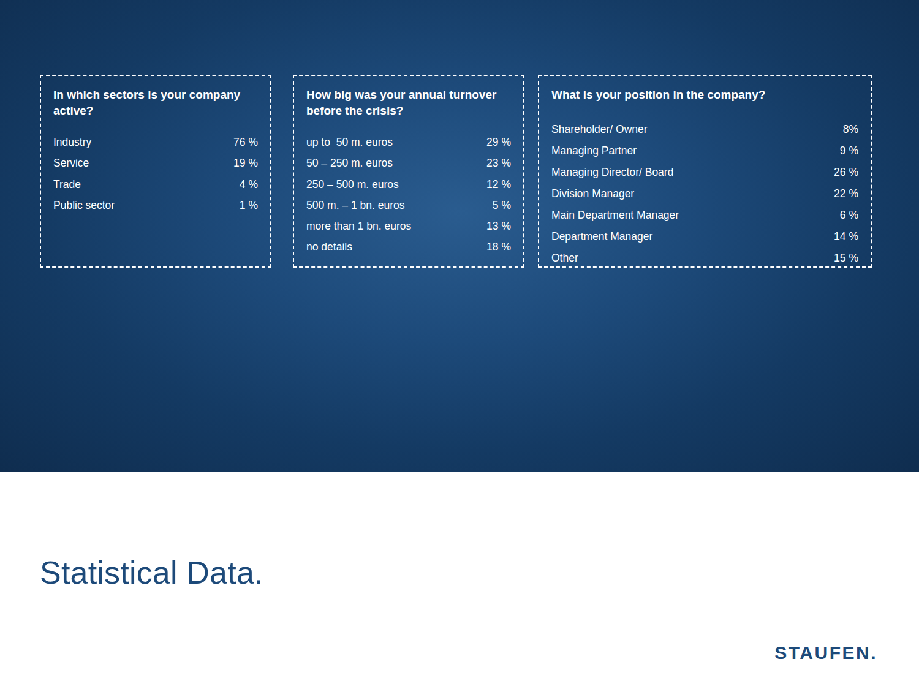In which sectors is your company active?
Industry 76 %
Service 19 %
Trade 4 %
Public sector 1 %
How big was your annual turnover before the crisis?
up to 50 m. euros 29 %
50 – 250 m. euros 23 %
250 – 500 m. euros 12 %
500 m. – 1 bn. euros 5 %
more than 1 bn. euros 13 %
no details 18 %
What is your position in the company?
Shareholder/ Owner 8%
Managing Partner 9 %
Managing Director/ Board 26 %
Division Manager 22 %
Main Department Manager 6 %
Department Manager 14 %
Other 15 %
Statistical Data.
STAUFEN.